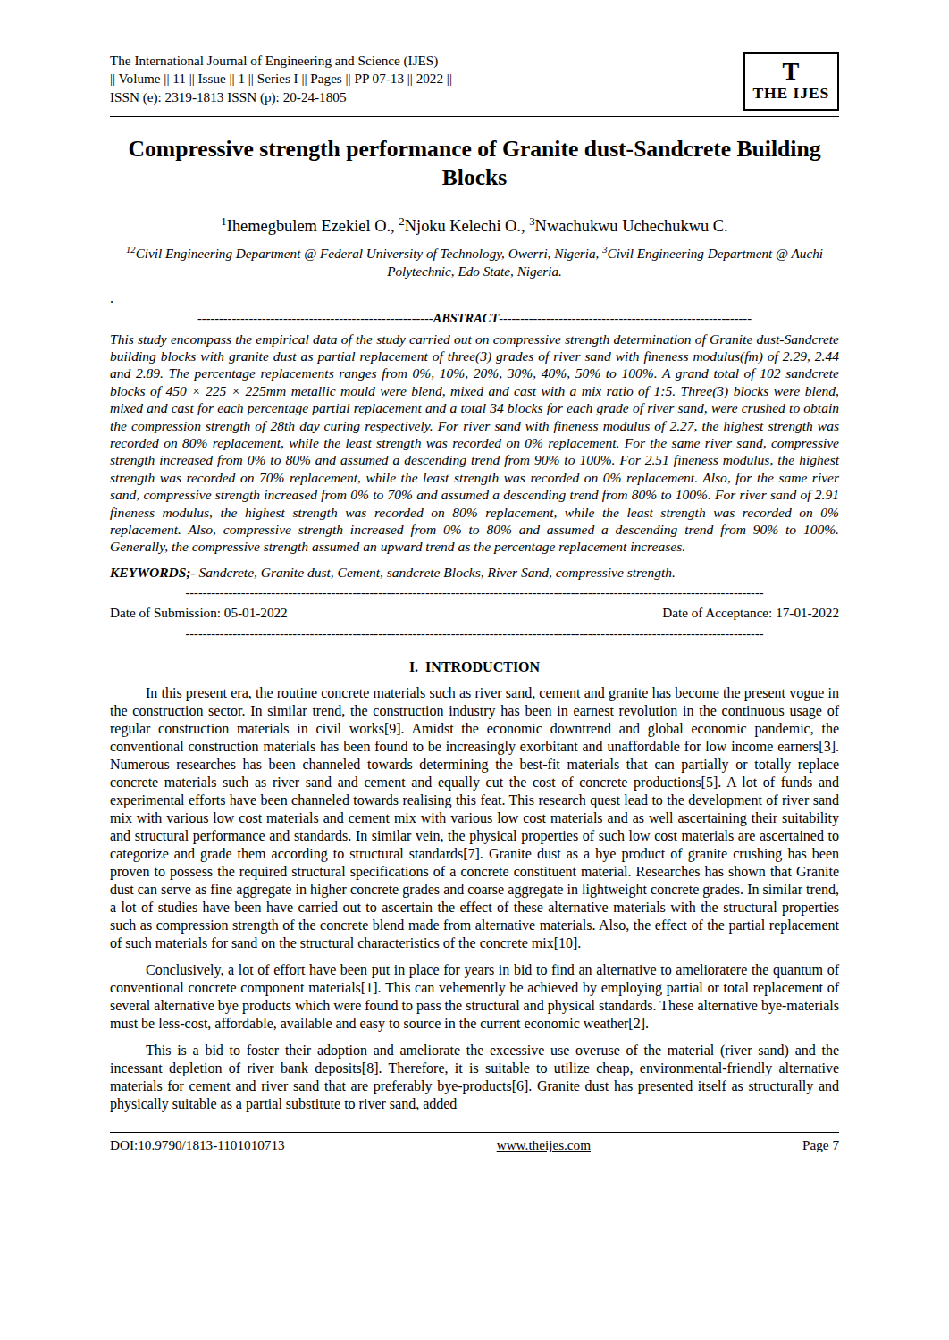The International Journal of Engineering and Science (IJES)
|| Volume || 11 || Issue || 1 || Series I || Pages || PP 07-13 || 2022 ||
ISSN (e): 2319-1813 ISSN (p): 20-24-1805
T THE IJES
Compressive strength performance of Granite dust-Sandcrete Building Blocks
1Ihemegbulem Ezekiel O., 2Njoku Kelechi O., 3Nwachukwu Uchechukwu C.
12Civil Engineering Department @ Federal University of Technology, Owerri, Nigeria, 3Civil Engineering Department @ Auchi Polytechnic, Edo State, Nigeria.
.
-------------------------------------------------------ABSTRACT-----------------------------------------------------------
This study encompass the empirical data of the study carried out on compressive strength determination of Granite dust-Sandcrete building blocks with granite dust as partial replacement of three(3) grades of river sand with fineness modulus(fm) of 2.29, 2.44 and 2.89. The percentage replacements ranges from 0%, 10%, 20%, 30%, 40%, 50% to 100%. A grand total of 102 sandcrete blocks of 450 × 225 × 225mm metallic mould were blend, mixed and cast with a mix ratio of 1:5. Three(3) blocks were blend, mixed and cast for each percentage partial replacement and a total 34 blocks for each grade of river sand, were crushed to obtain the compression strength of 28th day curing respectively. For river sand with fineness modulus of 2.27, the highest strength was recorded on 80% replacement, while the least strength was recorded on 0% replacement. For the same river sand, compressive strength increased from 0% to 80% and assumed a descending trend from 90% to 100%. For 2.51 fineness modulus, the highest strength was recorded on 70% replacement, while the least strength was recorded on 0% replacement. Also, for the same river sand, compressive strength increased from 0% to 70% and assumed a descending trend from 80% to 100%. For river sand of 2.91 fineness modulus, the highest strength was recorded on 80% replacement, while the least strength was recorded on 0% replacement. Also, compressive strength increased from 0% to 80% and assumed a descending trend from 90% to 100%. Generally, the compressive strength assumed an upward trend as the percentage replacement increases.
KEYWORDS;- Sandcrete, Granite dust, Cement, sandcrete Blocks, River Sand, compressive strength.
---------------------------------------------------------------------------------------------------------------------------------------
Date of Submission: 05-01-2022 Date of Acceptance: 17-01-2022
---------------------------------------------------------------------------------------------------------------------------------------
I. INTRODUCTION
In this present era, the routine concrete materials such as river sand, cement and granite has become the present vogue in the construction sector. In similar trend, the construction industry has been in earnest revolution in the continuous usage of regular construction materials in civil works[9]. Amidst the economic downtrend and global economic pandemic, the conventional construction materials has been found to be increasingly exorbitant and unaffordable for low income earners[3]. Numerous researches has been channeled towards determining the best-fit materials that can partially or totally replace concrete materials such as river sand and cement and equally cut the cost of concrete productions[5]. A lot of funds and experimental efforts have been channeled towards realising this feat. This research quest lead to the development of river sand mix with various low cost materials and cement mix with various low cost materials and as well ascertaining their suitability and structural performance and standards. In similar vein, the physical properties of such low cost materials are ascertained to categorize and grade them according to structural standards[7]. Granite dust as a bye product of granite crushing has been proven to possess the required structural specifications of a concrete constituent material. Researches has shown that Granite dust can serve as fine aggregate in higher concrete grades and coarse aggregate in lightweight concrete grades. In similar trend, a lot of studies have been have carried out to ascertain the effect of these alternative materials with the structural properties such as compression strength of the concrete blend made from alternative materials. Also, the effect of the partial replacement of such materials for sand on the structural characteristics of the concrete mix[10].
Conclusively, a lot of effort have been put in place for years in bid to find an alternative to amelioratere the quantum of conventional concrete component materials[1]. This can vehemently be achieved by employing partial or total replacement of several alternative bye products which were found to pass the structural and physical standards. These alternative bye-materials must be less-cost, affordable, available and easy to source in the current economic weather[2].
This is a bid to foster their adoption and ameliorate the excessive use overuse of the material (river sand) and the incessant depletion of river bank deposits[8]. Therefore, it is suitable to utilize cheap, environmental-friendly alternative materials for cement and river sand that are preferably bye-products[6]. Granite dust has presented itself as structurally and physically suitable as a partial substitute to river sand, added
DOI:10.9790/1813-1101010713 www.theijes.com Page 7